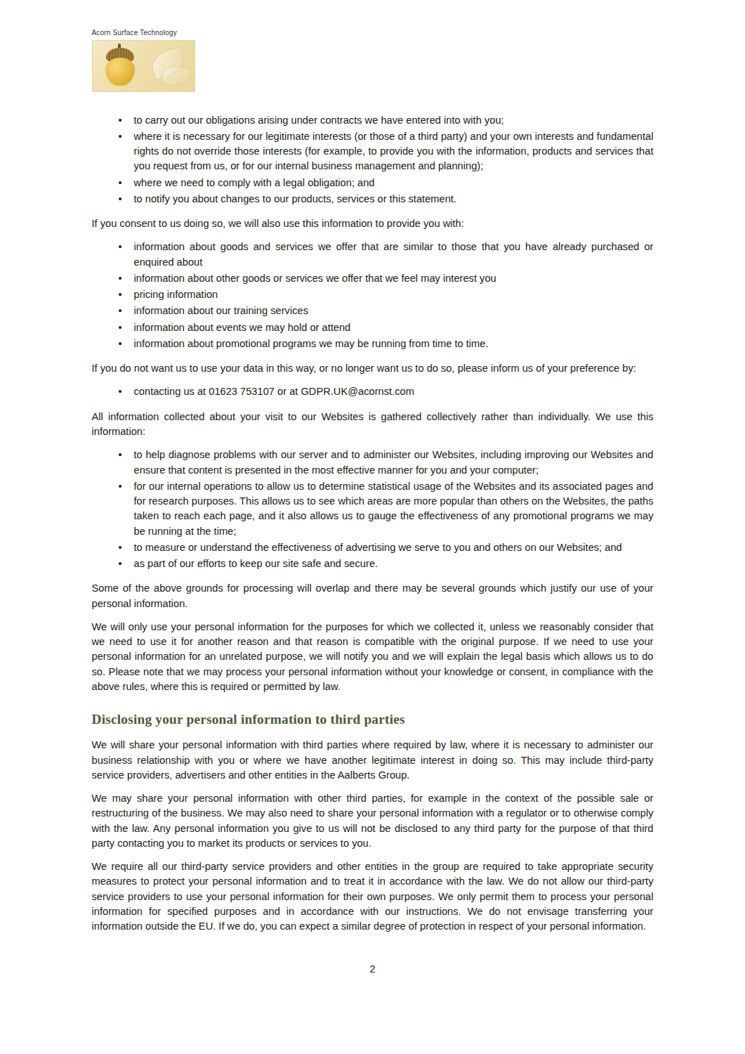Acorn Surface Technology
to carry out our obligations arising under contracts we have entered into with you;
where it is necessary for our legitimate interests (or those of a third party) and your own interests and fundamental rights do not override those interests (for example, to provide you with the information, products and services that you request from us, or for our internal business management and planning);
where we need to comply with a legal obligation; and
to notify you about changes to our products, services or this statement.
If you consent to us doing so, we will also use this information to provide you with:
information about goods and services we offer that are similar to those that you have already purchased or enquired about
information about other goods or services we offer that we feel may interest you
pricing information
information about our training services
information about events we may hold or attend
information about promotional programs we may be running from time to time.
If you do not want us to use your data in this way, or no longer want us to do so, please inform us of your preference by:
contacting us at 01623 753107 or at GDPR.UK@acornst.com
All information collected about your visit to our Websites is gathered collectively rather than individually. We use this information:
to help diagnose problems with our server and to administer our Websites, including improving our Websites and ensure that content is presented in the most effective manner for you and your computer;
for our internal operations to allow us to determine statistical usage of the Websites and its associated pages and for research purposes. This allows us to see which areas are more popular than others on the Websites, the paths taken to reach each page, and it also allows us to gauge the effectiveness of any promotional programs we may be running at the time;
to measure or understand the effectiveness of advertising we serve to you and others on our Websites; and
as part of our efforts to keep our site safe and secure.
Some of the above grounds for processing will overlap and there may be several grounds which justify our use of your personal information.
We will only use your personal information for the purposes for which we collected it, unless we reasonably consider that we need to use it for another reason and that reason is compatible with the original purpose. If we need to use your personal information for an unrelated purpose, we will notify you and we will explain the legal basis which allows us to do so. Please note that we may process your personal information without your knowledge or consent, in compliance with the above rules, where this is required or permitted by law.
Disclosing your personal information to third parties
We will share your personal information with third parties where required by law, where it is necessary to administer our business relationship with you or where we have another legitimate interest in doing so. This may include third-party service providers, advertisers and other entities in the Aalberts Group.
We may share your personal information with other third parties, for example in the context of the possible sale or restructuring of the business. We may also need to share your personal information with a regulator or to otherwise comply with the law. Any personal information you give to us will not be disclosed to any third party for the purpose of that third party contacting you to market its products or services to you.
We require all our third-party service providers and other entities in the group are required to take appropriate security measures to protect your personal information and to treat it in accordance with the law. We do not allow our third-party service providers to use your personal information for their own purposes. We only permit them to process your personal information for specified purposes and in accordance with our instructions. We do not envisage transferring your information outside the EU. If we do, you can expect a similar degree of protection in respect of your personal information.
2